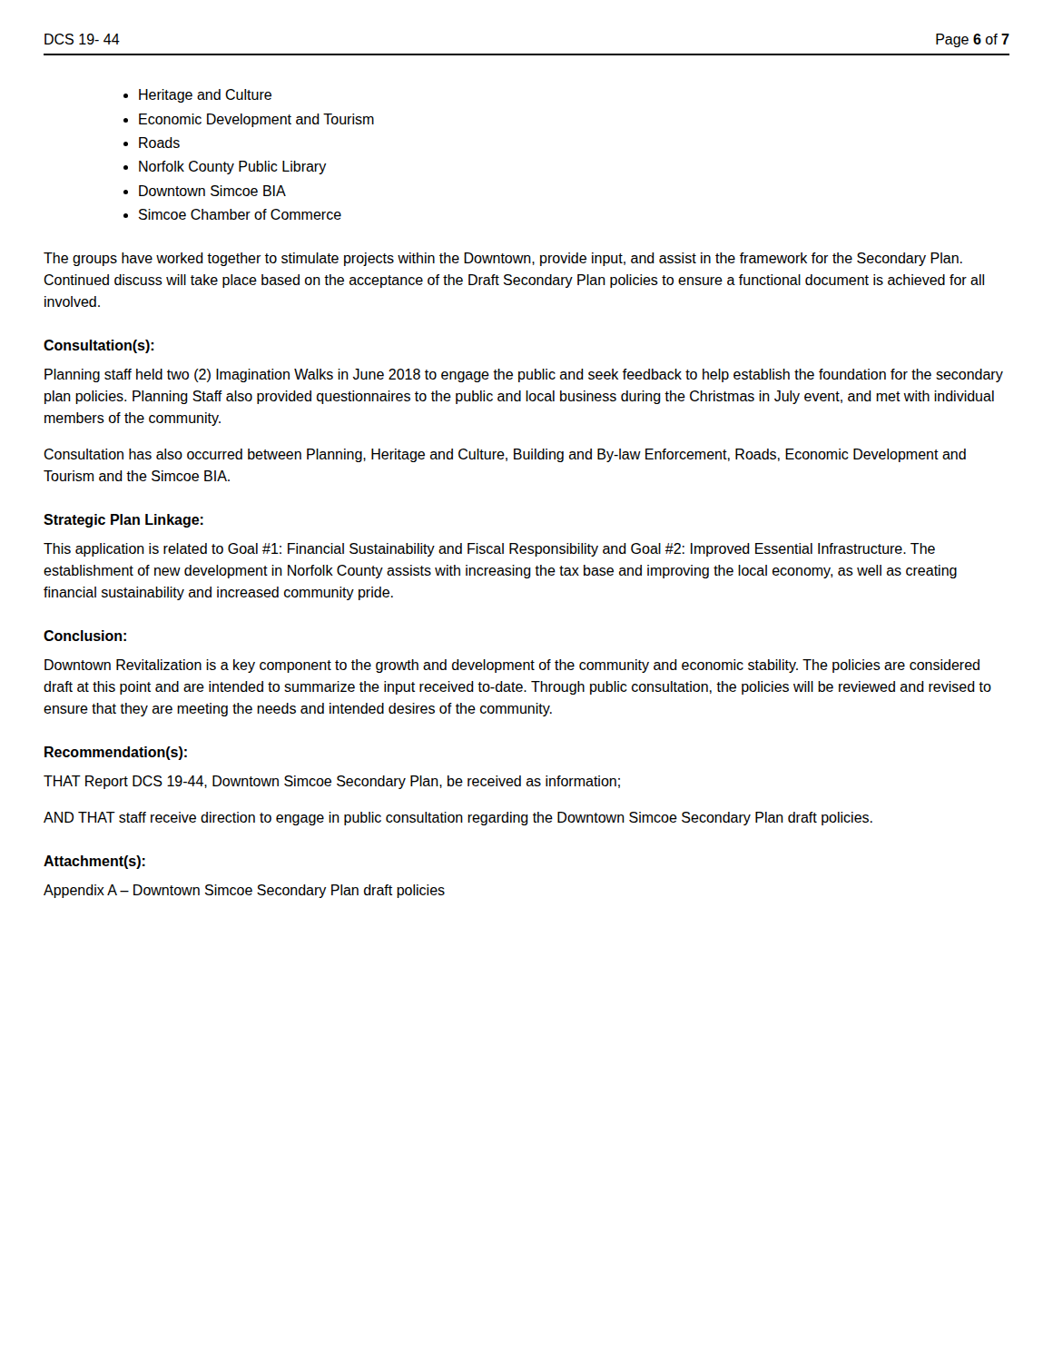DCS 19- 44 Page 6 of 7
Heritage and Culture
Economic Development and Tourism
Roads
Norfolk County Public Library
Downtown Simcoe BIA
Simcoe Chamber of Commerce
The groups have worked together to stimulate projects within the Downtown, provide input, and assist in the framework for the Secondary Plan. Continued discuss will take place based on the acceptance of the Draft Secondary Plan policies to ensure a functional document is achieved for all involved.
Consultation(s):
Planning staff held two (2) Imagination Walks in June 2018 to engage the public and seek feedback to help establish the foundation for the secondary plan policies. Planning Staff also provided questionnaires to the public and local business during the Christmas in July event, and met with individual members of the community.
Consultation has also occurred between Planning, Heritage and Culture, Building and By-law Enforcement, Roads, Economic Development and Tourism and the Simcoe BIA.
Strategic Plan Linkage:
This application is related to Goal #1: Financial Sustainability and Fiscal Responsibility and Goal #2: Improved Essential Infrastructure. The establishment of new development in Norfolk County assists with increasing the tax base and improving the local economy, as well as creating financial sustainability and increased community pride.
Conclusion:
Downtown Revitalization is a key component to the growth and development of the community and economic stability. The policies are considered draft at this point and are intended to summarize the input received to-date. Through public consultation, the policies will be reviewed and revised to ensure that they are meeting the needs and intended desires of the community.
Recommendation(s):
THAT Report DCS 19-44, Downtown Simcoe Secondary Plan, be received as information;
AND THAT staff receive direction to engage in public consultation regarding the Downtown Simcoe Secondary Plan draft policies.
Attachment(s):
Appendix A – Downtown Simcoe Secondary Plan draft policies